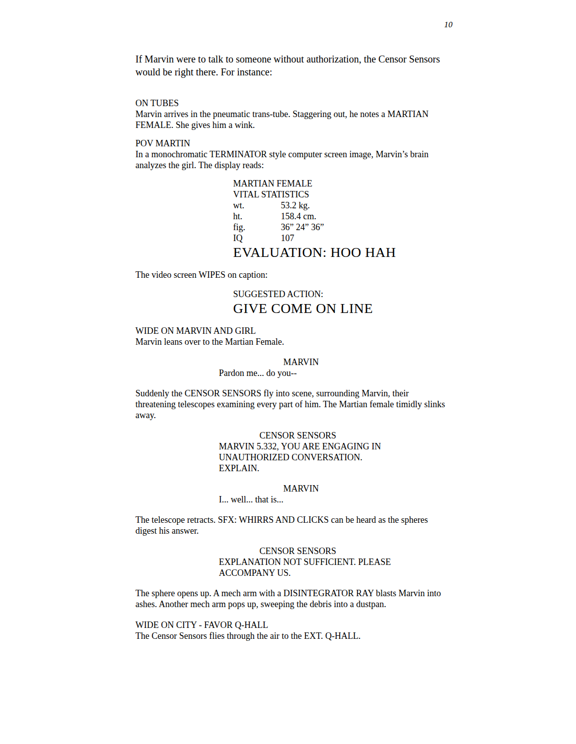10
If Marvin were to talk to someone without authorization, the Censor Sensors would be right there. For instance:
ON TUBES
Marvin arrives in the pneumatic trans-tube. Staggering out, he notes a MARTIAN FEMALE. She gives him a wink.
POV MARTIN
In a monochromatic TERMINATOR style computer screen image, Marvin’s brain analyzes the girl. The display reads:
MARTIAN FEMALE VITAL STATISTICS wt. 53.2 kg. ht. 158.4 cm. fig. 36” 24” 36” IQ107
EVALUATION: HOO HAH
The video screen WIPES on caption:
SUGGESTED ACTION:
GIVE COME ON LINE
WIDE ON MARVIN AND GIRL
Marvin leans over to the Martian Female.
MARVIN
Pardon me... do you--
Suddenly the CENSOR SENSORS fly into scene, surrounding Marvin, their threatening telescopes examining every part of him. The Martian female timidly slinks away.
CENSOR SENSORS
MARVIN 5.332, YOU ARE ENGAGING IN
UNAUTHORIZED CONVERSATION. EXPLAIN.
MARVIN
I... well... that is...
The telescope retracts. SFX: WHIRRS AND CLICKS can be heard as the spheres digest his answer.
CENSOR SENSORS
EXPLANATION NOT SUFFICIENT. PLEASE
ACCOMPANY US.
The sphere opens up. A mech arm with a DISINTEGRATOR RAY blasts Marvin into ashes. Another mech arm pops up, sweeping the debris into a dustpan.
WIDE ON CITY - FAVOR Q-HALL
The Censor Sensors flies through the air to the EXT. Q-HALL.